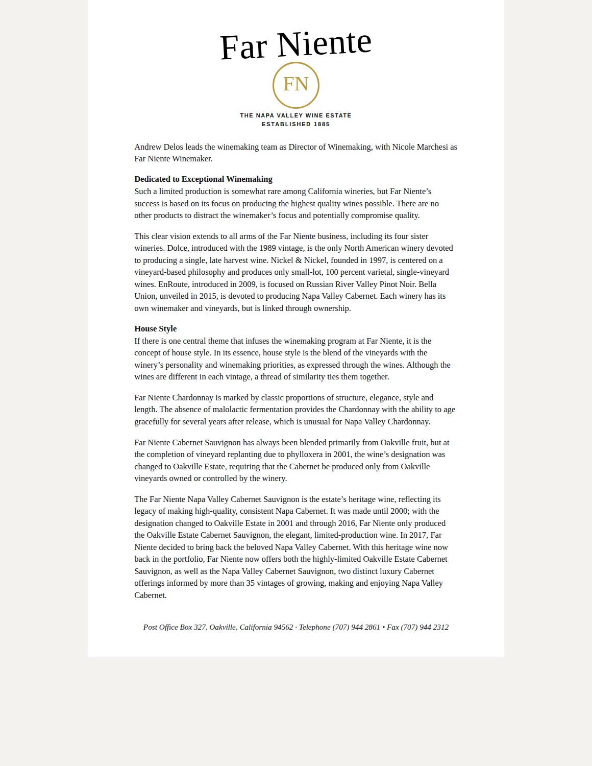Far Niente
FN
THE NAPA VALLEY WINE ESTATE ESTABLISHED 1885
Andrew Delos leads the winemaking team as Director of Winemaking, with Nicole Marchesi as Far Niente Winemaker.
Dedicated to Exceptional Winemaking
Such a limited production is somewhat rare among California wineries, but Far Niente’s success is based on its focus on producing the highest quality wines possible. There are no other products to distract the winemaker’s focus and potentially compromise quality.
This clear vision extends to all arms of the Far Niente business, including its four sister wineries. Dolce, introduced with the 1989 vintage, is the only North American winery devoted to producing a single, late harvest wine. Nickel & Nickel, founded in 1997, is centered on a vineyard-based philosophy and produces only small-lot, 100 percent varietal, single-vineyard wines. EnRoute, introduced in 2009, is focused on Russian River Valley Pinot Noir. Bella Union, unveiled in 2015, is devoted to producing Napa Valley Cabernet. Each winery has its own winemaker and vineyards, but is linked through ownership.
House Style
If there is one central theme that infuses the winemaking program at Far Niente, it is the concept of house style. In its essence, house style is the blend of the vineyards with the winery’s personality and winemaking priorities, as expressed through the wines. Although the wines are different in each vintage, a thread of similarity ties them together.
Far Niente Chardonnay is marked by classic proportions of structure, elegance, style and length. The absence of malolactic fermentation provides the Chardonnay with the ability to age gracefully for several years after release, which is unusual for Napa Valley Chardonnay.
Far Niente Cabernet Sauvignon has always been blended primarily from Oakville fruit, but at the completion of vineyard replanting due to phylloxera in 2001, the wine’s designation was changed to Oakville Estate, requiring that the Cabernet be produced only from Oakville vineyards owned or controlled by the winery.
The Far Niente Napa Valley Cabernet Sauvignon is the estate’s heritage wine, reflecting its legacy of making high-quality, consistent Napa Cabernet. It was made until 2000; with the designation changed to Oakville Estate in 2001 and through 2016, Far Niente only produced the Oakville Estate Cabernet Sauvignon, the elegant, limited-production wine. In 2017, Far Niente decided to bring back the beloved Napa Valley Cabernet. With this heritage wine now back in the portfolio, Far Niente now offers both the highly-limited Oakville Estate Cabernet Sauvignon, as well as the Napa Valley Cabernet Sauvignon, two distinct luxury Cabernet offerings informed by more than 35 vintages of growing, making and enjoying Napa Valley Cabernet.
Post Office Box 327, Oakville, California 94562 · Telephone (707) 944 2861 • Fax (707) 944 2312